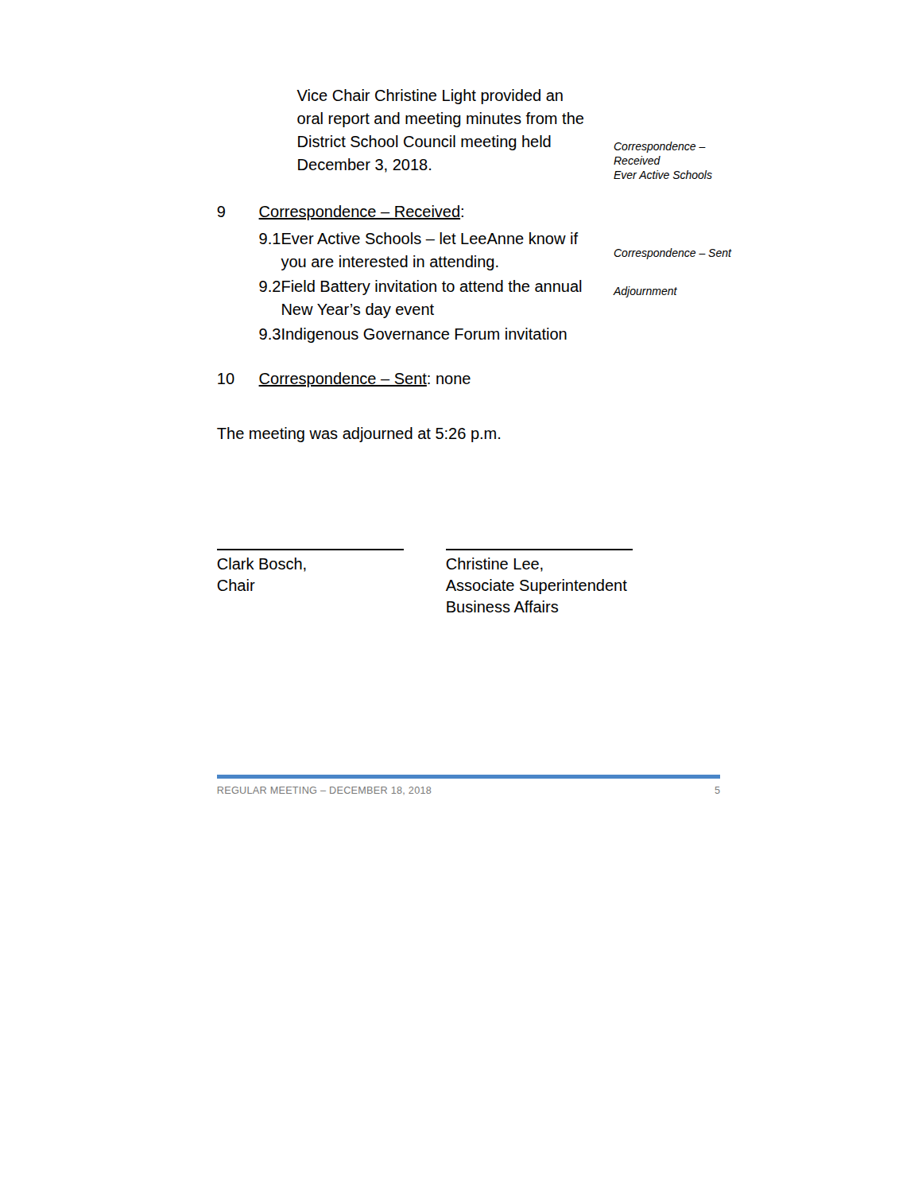Correspondence –
Received
Ever Active Schools
Correspondence – Sent
Adjournment
Vice Chair Christine Light provided an oral report and meeting minutes from the District School Council meeting held December 3, 2018.
9
Correspondence – Received:
9.1 Ever Active Schools – let LeeAnne know if you are interested in attending.
9.2 Field Battery invitation to attend the annual New Year’s day event
9.3 Indigenous Governance Forum invitation
10
Correspondence – Sent: none
The meeting was adjourned at 5:26 p.m.
Clark Bosch,
Chair
Christine Lee,
Associate Superintendent
Business Affairs
REGULAR MEETING – DECEMBER 18, 2018 5